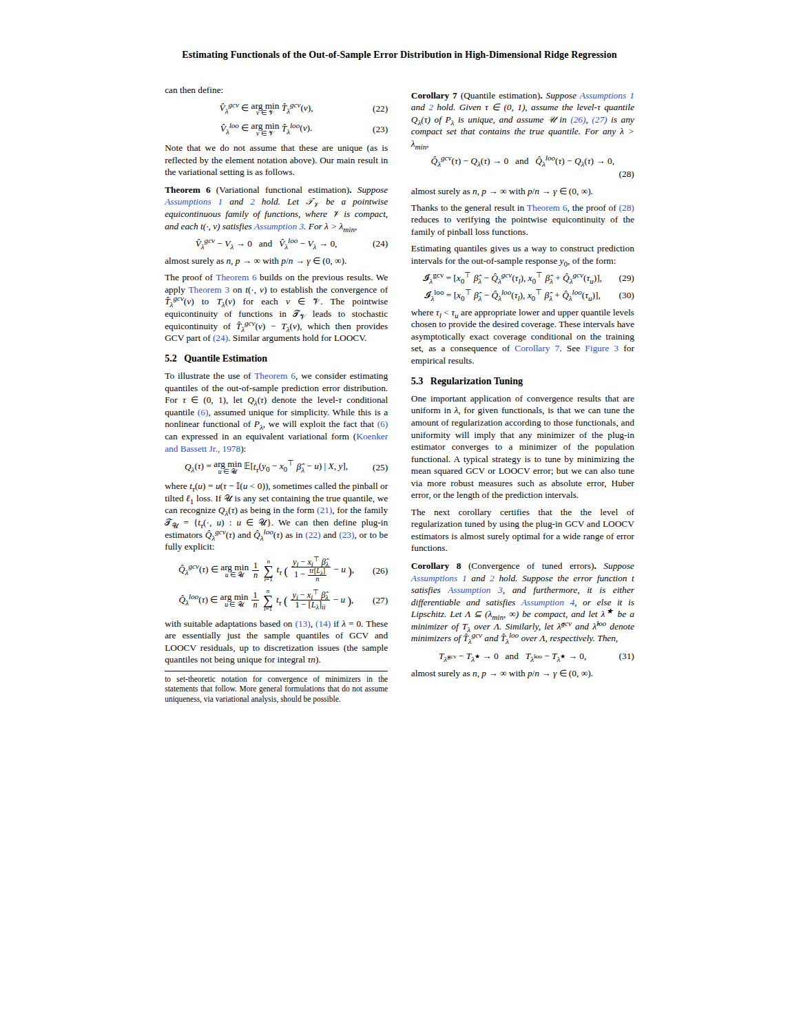Estimating Functionals of the Out-of-Sample Error Distribution in High-Dimensional Ridge Regression
can then define:
V̂λgcv ∈ arg min v ∈ 𝒱 T̂λgcv(v),
(22)
V̂λloo ∈ arg min v ∈ 𝒱 T̂λloo(v).
(23)
Note that we do not assume that these are unique (as is reflected by the element notation above). Our main result in the variational setting is as follows.
Theorem 6 (Variational functional estimation). Suppose Assumptions 1 and 2 hold. Let 𝒯𝒱 be a pointwise equicontinuous family of functions, where 𝒱 is compact, and each t(·, v) satisfies Assumption 3. For λ > λmin,
V̂λgcv − Vλ → 0 and V̂λloo − Vλ → 0,
(24)
almost surely as n, p → ∞ with p/n → γ ∈ (0, ∞).
The proof of Theorem 6 builds on the previous results. We apply Theorem 3 on t(·, v) to establish the convergence of T̂λgcv(v) to Tλ(v) for each v ∈ 𝒱. The pointwise equicontinuity of functions in 𝒯𝒱 leads to stochastic equicontinuity of T̂λgcv(v) − Tλ(v), which then provides GCV part of (24). Similar arguments hold for LOOCV.
5.2 Quantile Estimation
To illustrate the use of Theorem 6, we consider estimating quantiles of the out-of-sample prediction error distribution. For τ ∈ (0, 1), let Qλ(τ) denote the level-τ conditional quantile (6), assumed unique for simplicity. While this is a nonlinear functional of Pλ, we will exploit the fact that (6) can expressed in an equivalent variational form (Koenker and Bassett Jr., 1978):
Qλ(τ) = arg min u ∈ 𝒰 𝔼[tτ(y0 − x0⊤ β̂λ − u) | X, y],
(25)
where tτ(u) = u(τ − 𝕀(u < 0)), sometimes called the pinball or tilted ℓ1 loss. If 𝒰 is any set containing the true quantile, we can recognize Qλ(τ) as being in the form (21), for the family 𝒯𝒰 = {tτ(·, u) : u ∈ 𝒰}. We can then define plug-in estimators Q̂λgcv(τ) and Q̂λloo(τ) as in (22) and (23), or to be fully explicit:
Q̂λgcv(τ) ∈ arg min u ∈ 𝒰 1 n n∑i=1 tτ ( yi − xi⊤ β̂λ 1 − tr[Lλ] n − u ),
(26)
Q̂λloo(τ) ∈ arg min u ∈ 𝒰 1 n n∑i=1 tτ ( yi − xi⊤ β̂λ 1 − [Lλ]ii − u ),
(27)
with suitable adaptations based on (13), (14) if λ = 0. These are essentially just the sample quantiles of GCV and LOOCV residuals, up to discretization issues (the sample quantiles not being unique for integral τn).
to set-theoretic notation for convergence of minimizers in the statements that follow. More general formulations that do not assume uniqueness, via variational analysis, should be possible.
Corollary 7 (Quantile estimation). Suppose Assumptions 1 and 2 hold. Given τ ∈ (0, 1), assume the level-τ quantile Qλ(τ) of Pλ is unique, and assume 𝒰 in (26), (27) is any compact set that contains the true quantile. For any λ > λmin,
Q̂λgcv(τ) − Qλ(τ) → 0 and Q̂λloo(τ) − Qλ(τ) → 0,
(28)
almost surely as n, p → ∞ with p/n → γ ∈ (0, ∞).
Thanks to the general result in Theorem 6, the proof of (28) reduces to verifying the pointwise equicontinuity of the family of pinball loss functions.
Estimating quantiles gives us a way to construct prediction intervals for the out-of-sample response y0, of the form:
𝓘λgcv = [x0⊤ β̂λ − Q̂λgcv(τl), x0⊤ β̂λ + Q̂λgcv(τu)],
(29)
𝓘λloo = [x0⊤ β̂λ − Q̂λloo(τl), x0⊤ β̂λ + Q̂λloo(τu)],
(30)
where τl < τu are appropriate lower and upper quantile levels chosen to provide the desired coverage. These intervals have asymptotically exact coverage conditional on the training set, as a consequence of Corollary 7. See Figure 3 for empirical results.
5.3 Regularization Tuning
One important application of convergence results that are uniform in λ, for given functionals, is that we can tune the amount of regularization according to those functionals, and uniformity will imply that any minimizer of the plug-in estimator converges to a minimizer of the population functional. A typical strategy is to tune by minimizing the mean squared GCV or LOOCV error; but we can also tune via more robust measures such as absolute error, Huber error, or the length of the prediction intervals.
The next corollary certifies that the the level of regularization tuned by using the plug-in GCV and LOOCV estimators is almost surely optimal for a wide range of error functions.
Corollary 8 (Convergence of tuned errors). Suppose Assumptions 1 and 2 hold. Suppose the error function t satisfies Assumption 3, and furthermore, it is either differentiable and satisfies Assumption 4, or else it is Lipschitz. Let Λ ⊆ (λmin, ∞) be compact, and let λ★ be a minimizer of Tλ over Λ. Similarly, let λ̂gcv and λ̂loo denote minimizers of T̂λgcv and T̂λloo over Λ, respectively. Then,
Tλ̂gcv − Tλ★ → 0 and Tλ̂loo − Tλ★ → 0,
(31)
almost surely as n, p → ∞ with p/n → γ ∈ (0, ∞).